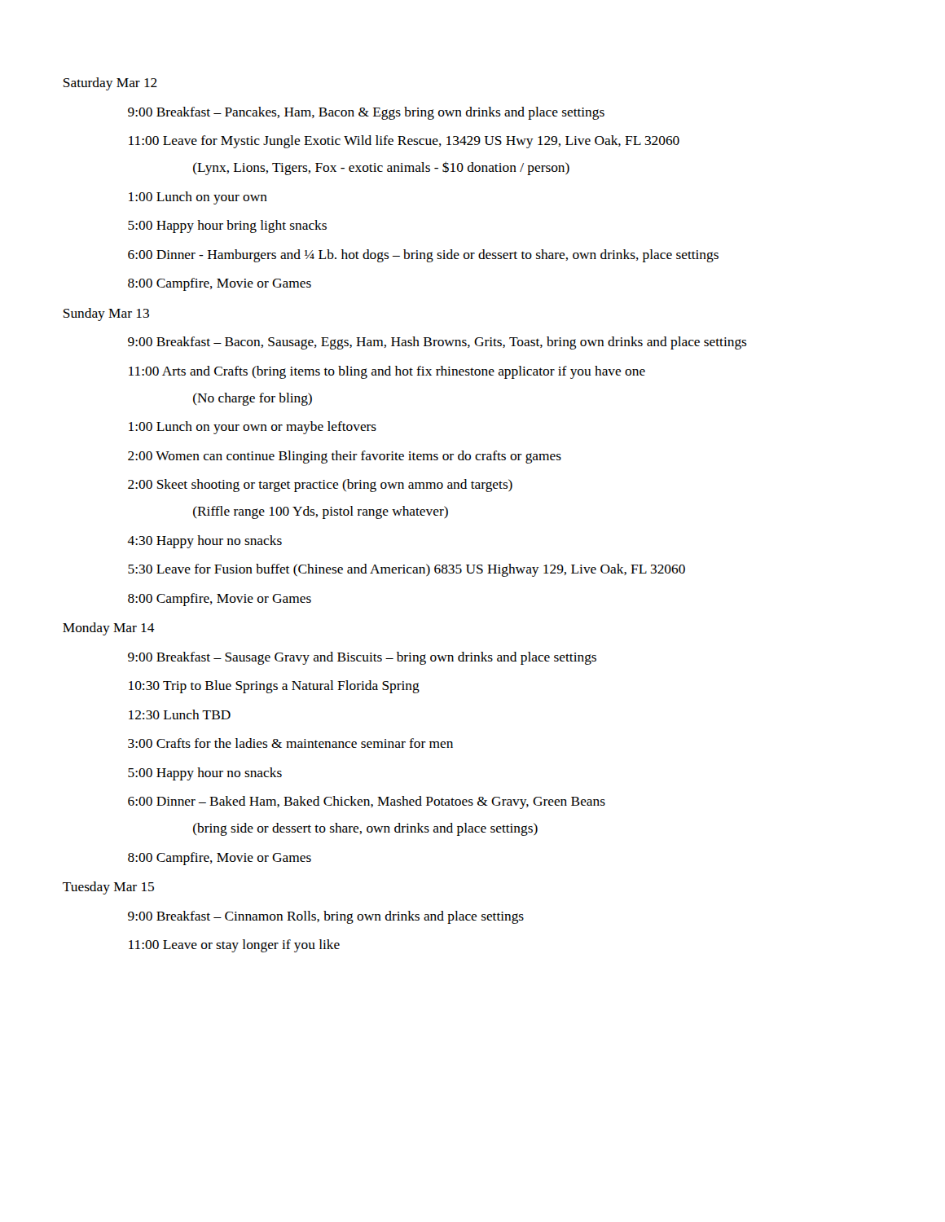Saturday Mar 12
9:00 Breakfast – Pancakes, Ham, Bacon & Eggs bring own drinks and place settings
11:00 Leave for Mystic Jungle Exotic Wild life Rescue, 13429 US Hwy 129, Live Oak, FL 32060
(Lynx, Lions, Tigers, Fox - exotic animals - $10 donation / person)
1:00 Lunch on your own
5:00 Happy hour bring light snacks
6:00 Dinner - Hamburgers and ¼ Lb. hot dogs – bring side or dessert to share, own drinks, place settings
8:00 Campfire, Movie or Games
Sunday Mar 13
9:00 Breakfast – Bacon, Sausage, Eggs, Ham, Hash Browns, Grits, Toast, bring own drinks and place settings
11:00 Arts and Crafts (bring items to bling and hot fix rhinestone applicator if you have one
(No charge for bling)
1:00 Lunch on your own or maybe leftovers
2:00 Women can continue Blinging their favorite items or do crafts or games
2:00 Skeet shooting or target practice (bring own ammo and targets)
(Riffle range 100 Yds, pistol range whatever)
4:30 Happy hour no snacks
5:30 Leave for Fusion buffet (Chinese and American) 6835 US Highway 129, Live Oak, FL 32060
8:00 Campfire, Movie or Games
Monday Mar 14
9:00 Breakfast – Sausage Gravy and Biscuits – bring own drinks and place settings
10:30 Trip to Blue Springs a Natural Florida Spring
12:30 Lunch TBD
3:00 Crafts for the ladies & maintenance seminar for men
5:00 Happy hour no snacks
6:00 Dinner – Baked Ham, Baked Chicken, Mashed Potatoes & Gravy, Green Beans
(bring side or dessert to share, own drinks and place settings)
8:00 Campfire, Movie or Games
Tuesday Mar 15
9:00 Breakfast – Cinnamon Rolls, bring own drinks and place settings
11:00 Leave or stay longer if you like